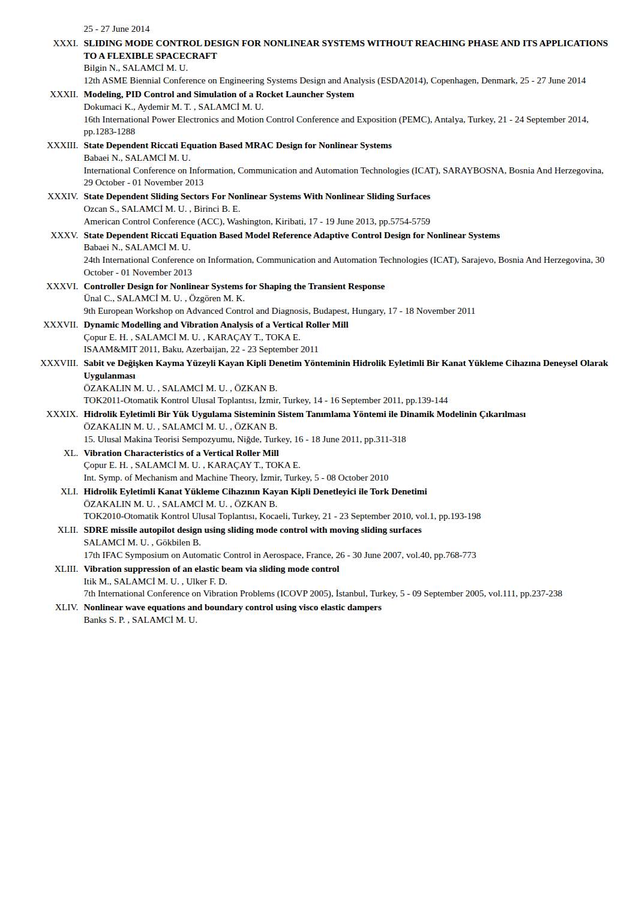25 - 27 June 2014
XXXI.
SLIDING MODE CONTROL DESIGN FOR NONLINEAR SYSTEMS WITHOUT REACHING PHASE AND ITS APPLICATIONS TO A FLEXIBLE SPACECRAFT
Bilgin N., SALAMCİ M. U.
12th ASME Biennial Conference on Engineering Systems Design and Analysis (ESDA2014), Copenhagen, Denmark, 25 - 27 June 2014
XXXII.
Modeling, PID Control and Simulation of a Rocket Launcher System
Dokumaci K., Aydemir M. T. , SALAMCİ M. U.
16th International Power Electronics and Motion Control Conference and Exposition (PEMC), Antalya, Turkey, 21 - 24 September 2014, pp.1283-1288
XXXIII.
State Dependent Riccati Equation Based MRAC Design for Nonlinear Systems
Babaei N., SALAMCİ M. U.
International Conference on Information, Communication and Automation Technologies (ICAT), SARAYBOSNA, Bosnia And Herzegovina, 29 October - 01 November 2013
XXXIV.
State Dependent Sliding Sectors For Nonlinear Systems With Nonlinear Sliding Surfaces
Ozcan S., SALAMCİ M. U. , Birinci B. E.
American Control Conference (ACC), Washington, Kiribati, 17 - 19 June 2013, pp.5754-5759
XXXV.
State Dependent Riccati Equation Based Model Reference Adaptive Control Design for Nonlinear Systems
Babaei N., SALAMCİ M. U.
24th International Conference on Information, Communication and Automation Technologies (ICAT), Sarajevo, Bosnia And Herzegovina, 30 October - 01 November 2013
XXXVI.
Controller Design for Nonlinear Systems for Shaping the Transient Response
Ünal C., SALAMCİ M. U. , Özgören M. K.
9th European Workshop on Advanced Control and Diagnosis, Budapest, Hungary, 17 - 18 November 2011
XXXVII.
Dynamic Modelling and Vibration Analysis of a Vertical Roller Mill
Çopur E. H. , SALAMCİ M. U. , KARAÇAY T., TOKA E.
ISAAM&MIT 2011, Baku, Azerbaijan, 22 - 23 September 2011
XXXVIII.
Sabit ve Değişken Kayma Yüzeyli Kayan Kipli Denetim Yönteminin Hidrolik Eyletimli Bir Kanat Yükleme Cihazına Deneysel Olarak Uygulanması
ÖZAKALIN M. U. , SALAMCİ M. U. , ÖZKAN B.
TOK2011-Otomatik Kontrol Ulusal Toplantısı, İzmir, Turkey, 14 - 16 September 2011, pp.139-144
XXXIX.
Hidrolik Eyletimli Bir Yük Uygulama Sisteminin Sistem Tanımlama Yöntemi ile Dinamik Modelinin Çıkarılması
ÖZAKALIN M. U. , SALAMCİ M. U. , ÖZKAN B.
15. Ulusal Makina Teorisi Sempozyumu, Niğde, Turkey, 16 - 18 June 2011, pp.311-318
XL.
Vibration Characteristics of a Vertical Roller Mill
Çopur E. H. , SALAMCİ M. U. , KARAÇAY T., TOKA E.
Int. Symp. of Mechanism and Machine Theory, İzmir, Turkey, 5 - 08 October 2010
XLI.
Hidrolik Eyletimli Kanat Yükleme Cihazının Kayan Kipli Denetleyici ile Tork Denetimi
ÖZAKALIN M. U. , SALAMCİ M. U. , ÖZKAN B.
TOK2010-Otomatik Kontrol Ulusal Toplantısı, Kocaeli, Turkey, 21 - 23 September 2010, vol.1, pp.193-198
XLII.
SDRE missile autopilot design using sliding mode control with moving sliding surfaces
SALAMCİ M. U. , Gökbilen B.
17th IFAC Symposium on Automatic Control in Aerospace, France, 26 - 30 June 2007, vol.40, pp.768-773
XLIII.
Vibration suppression of an elastic beam via sliding mode control
Itik M., SALAMCİ M. U. , Ulker F. D.
7th International Conference on Vibration Problems (ICOVP 2005), İstanbul, Turkey, 5 - 09 September 2005, vol.111, pp.237-238
XLIV.
Nonlinear wave equations and boundary control using visco elastic dampers
Banks S. P. , SALAMCİ M. U.